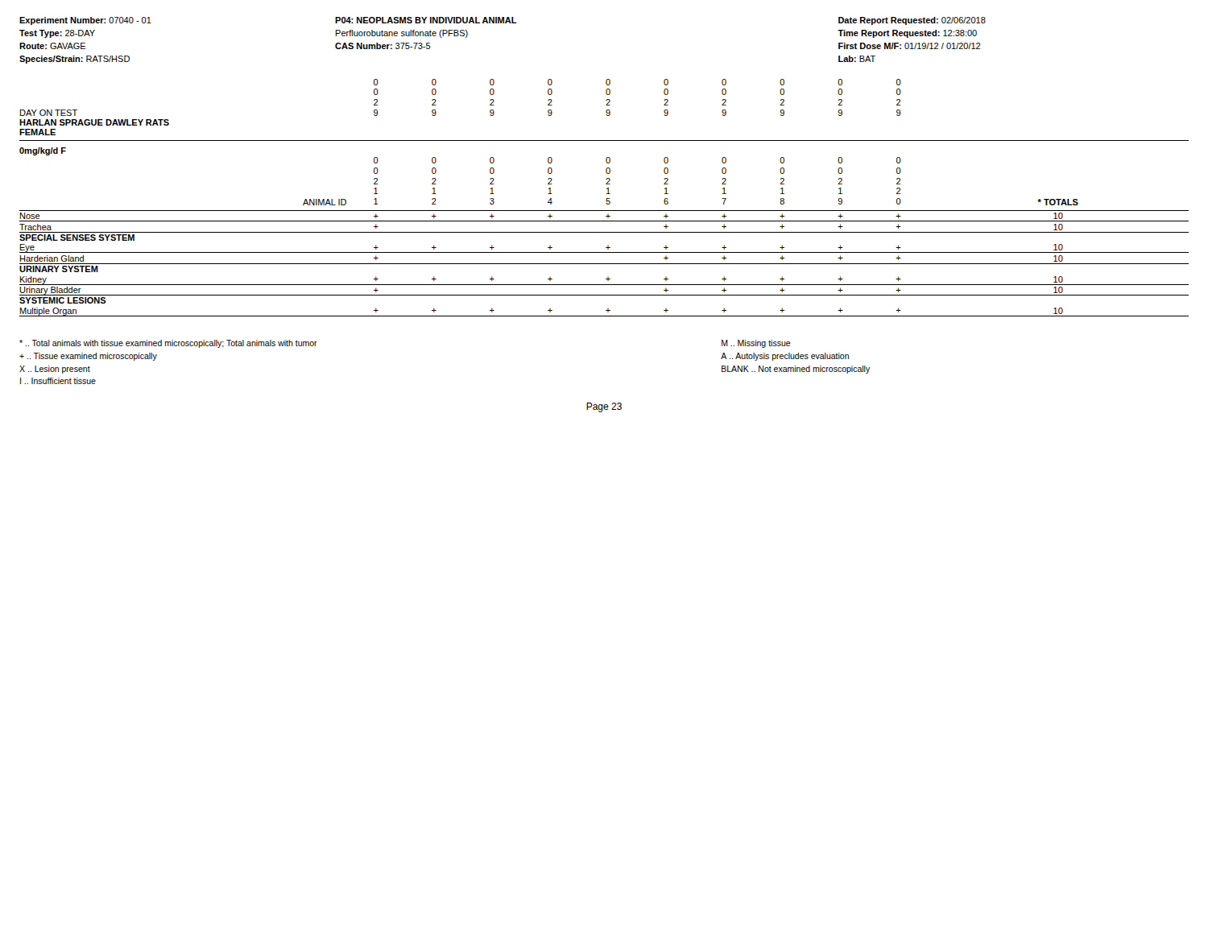Experiment Number: 07040 - 01
Test Type: 28-DAY
Route: GAVAGE
Species/Strain: RATS/HSD
P04: NEOPLASMS BY INDIVIDUAL ANIMAL
Perfluorobutane sulfonate (PFBS)
CAS Number: 375-73-5
Date Report Requested: 02/06/2018
Time Report Requested: 12:38:00
First Dose M/F: 01/19/12 / 01/20/12
Lab: BAT
| DAY ON TEST | 0 0 2 9 | 0 0 2 9 | 0 0 2 9 | 0 0 2 9 | 0 0 2 9 | 0 0 2 9 | 0 0 2 9 | 0 0 2 9 | 0 0 2 9 | 0 0 2 9 | |
| HARLAN SPRAGUE DAWLEY RATS FEMALE | | |
| 0mg/kg/d F | | |
| ANIMAL ID | 0 0 2 1 1 | 0 0 2 1 2 | 0 0 2 1 3 | 0 0 2 1 4 | 0 0 2 1 5 | 0 0 2 1 6 | 0 0 2 1 7 | 0 0 2 1 8 | 0 0 2 1 9 | 0 0 2 2 0 | * TOTALS |
| Nose | + | + | + | + | + | + | + | + | + | + | 10 |
| Trachea | + | | | | | + | + | + | + | + | 10 |
| SPECIAL SENSES SYSTEM |
| Eye | + | + | + | + | + | + | + | + | + | + | 10 |
| Harderian Gland | + | | | | | + | + | + | + | + | 10 |
| URINARY SYSTEM |
| Kidney | + | + | + | + | + | + | + | + | + | + | 10 |
| Urinary Bladder | + | | | | | + | + | + | + | + | 10 |
| SYSTEMIC LESIONS |
| Multiple Organ | + | + | + | + | + | + | + | + | + | + | 10 |
* .. Total animals with tissue examined microscopically; Total animals with tumor
+ .. Tissue examined microscopically
X .. Lesion present
I .. Insufficient tissue
M .. Missing tissue
A .. Autolysis precludes evaluation
BLANK .. Not examined microscopically
Page 23